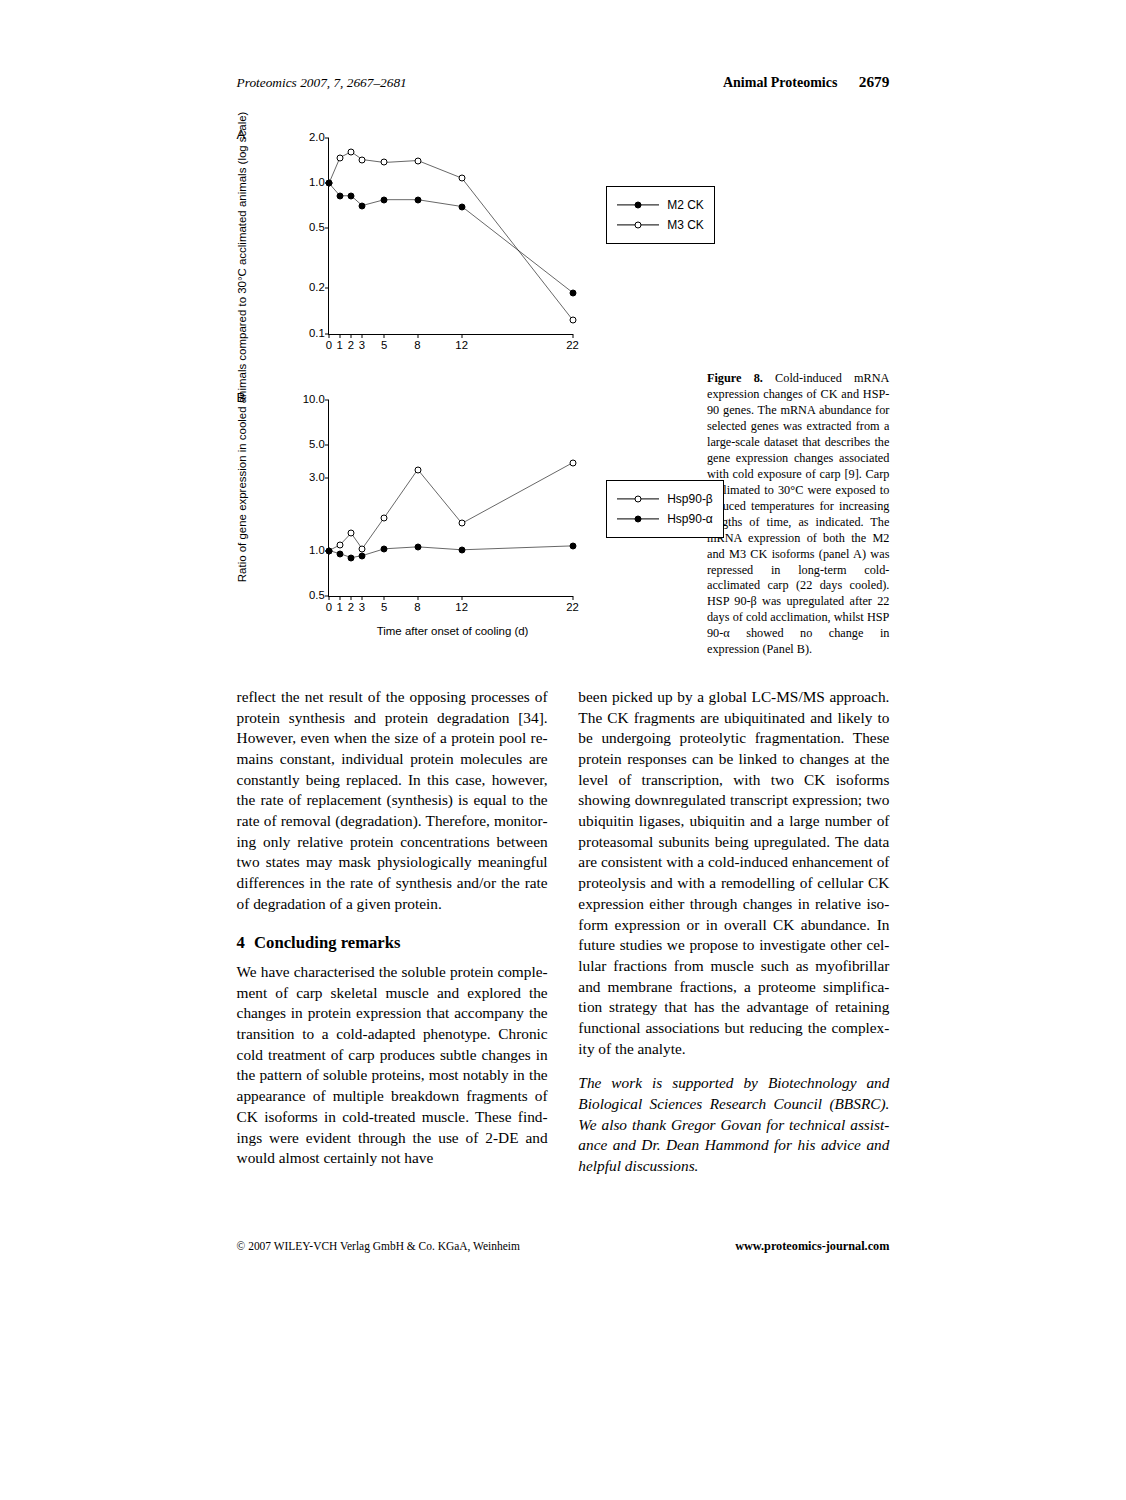Proteomics 2007, 7, 2667–2681
Animal Proteomics 2679
A
Ratio of gene expression in cooled animals compared to 30°C acclimated animals (log scale)
2.0
1.0
0.5
0.2
0.1
0
1
2
3
5
8
12
22
M2 CK
M3 CK
B
10.0
5.0
3.0
1.0
0.5
0
1
2
3
5
8
12
22
Hsp90-β
Hsp90-α
Time after onset of cooling (d)
Figure 8. Cold-induced mRNA expression changes of CK and HSP-90 genes. The mRNA abundance for selected genes was extracted from a large-scale dataset that describes the gene expression changes associated with cold exposure of carp [9]. Carp acclimated to 30°C were exposed to reduced temperatures for increasing lengths of time, as indicated. The mRNA expression of both the M2 and M3 CK isoforms (panel A) was repressed in long-term cold-acclimated carp (22 days cooled). HSP 90-β was upregulated after 22 days of cold acclimation, whilst HSP 90-α showed no change in expression (Panel B).
reflect the net result of the opposing processes of protein synthesis and protein degradation [34]. However, even when the size of a protein pool remains constant, individual protein molecules are constantly being replaced. In this case, however, the rate of replacement (synthesis) is equal to the rate of removal (degradation). Therefore, monitoring only relative protein concentrations between two states may mask physiologically meaningful differences in the rate of synthesis and/or the rate of degradation of a given protein.
4 Concluding remarks
We have characterised the soluble protein complement of carp skeletal muscle and explored the changes in protein expression that accompany the transition to a cold-adapted phenotype. Chronic cold treatment of carp produces subtle changes in the pattern of soluble proteins, most notably in the appearance of multiple breakdown fragments of CK isoforms in cold-treated muscle. These findings were evident through the use of 2-DE and would almost certainly not have
been picked up by a global LC-MS/MS approach. The CK fragments are ubiquitinated and likely to be undergoing proteolytic fragmentation. These protein responses can be linked to changes at the level of transcription, with two CK isoforms showing downregulated transcript expression; two ubiquitin ligases, ubiquitin and a large number of proteasomal subunits being upregulated. The data are consistent with a cold-induced enhancement of proteolysis and with a remodelling of cellular CK expression either through changes in relative isoform expression or in overall CK abundance. In future studies we propose to investigate other cellular fractions from muscle such as myofibrillar and membrane fractions, a proteome simplification strategy that has the advantage of retaining functional associations but reducing the complexity of the analyte.
The work is supported by Biotechnology and Biological Sciences Research Council (BBSRC). We also thank Gregor Govan for technical assistance and Dr. Dean Hammond for his advice and helpful discussions.
© 2007 WILEY-VCH Verlag GmbH & Co. KGaA, Weinheim
www.proteomics-journal.com